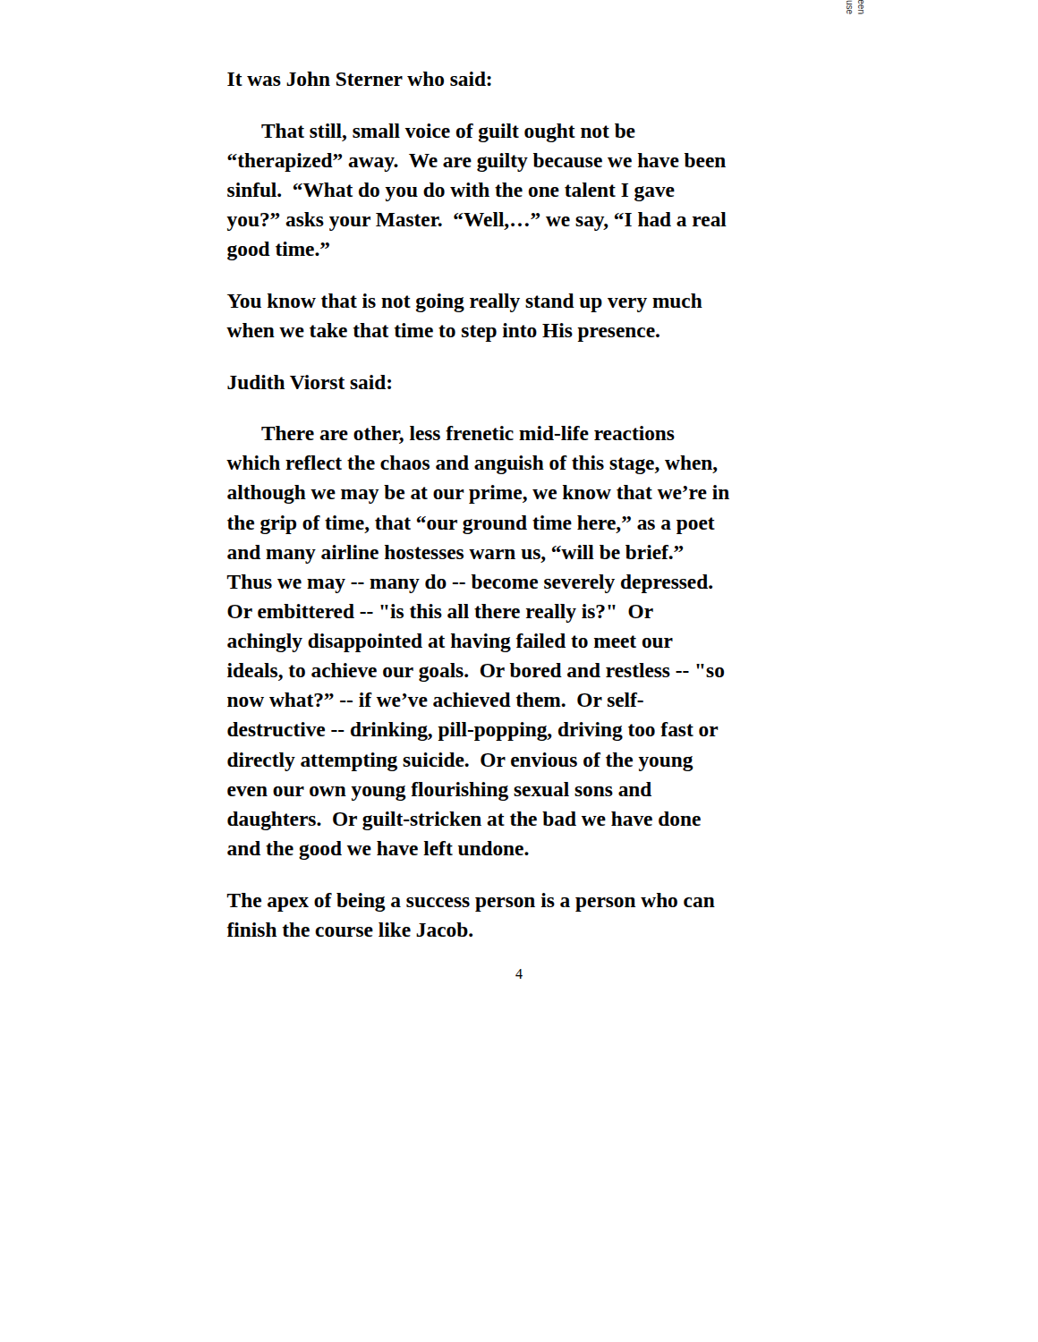Copyright © 2017 by Bible Teaching Resources by Don Anderson Ministries. The author's teacher notes incorporate quoted, paraphrased and summarized material from a variety of sources, all of which have been appropriately credited to the best of our ability. Quotations particularly reside within the realm of fair use. It is the nature of teacher notes to contain references that may prove difficult to accurately attribute. Any use of material without proper citation is unintentional. Teacher notes have been compiled by Ronnie Marroquin.
It was John Sterner who said:
That still, small voice of guilt ought not be “therapized” away. We are guilty because we have been sinful. “What do you do with the one talent I gave you?” asks your Master. “Well,…” we say, “I had a real good time.”
You know that is not going really stand up very much when we take that time to step into His presence.
Judith Viorst said:
There are other, less frenetic mid-life reactions which reflect the chaos and anguish of this stage, when, although we may be at our prime, we know that we’re in the grip of time, that “our ground time here,” as a poet and many airline hostesses warn us, “will be brief.” Thus we may -- many do -- become severely depressed. Or embittered -- "is this all there really is?" Or achingly disappointed at having failed to meet our ideals, to achieve our goals. Or bored and restless -- "so now what?” -- if we’ve achieved them. Or self-destructive -- drinking, pill-popping, driving too fast or directly attempting suicide. Or envious of the young even our own young flourishing sexual sons and daughters. Or guilt-stricken at the bad we have done and the good we have left undone.
The apex of being a success person is a person who can finish the course like Jacob.
4